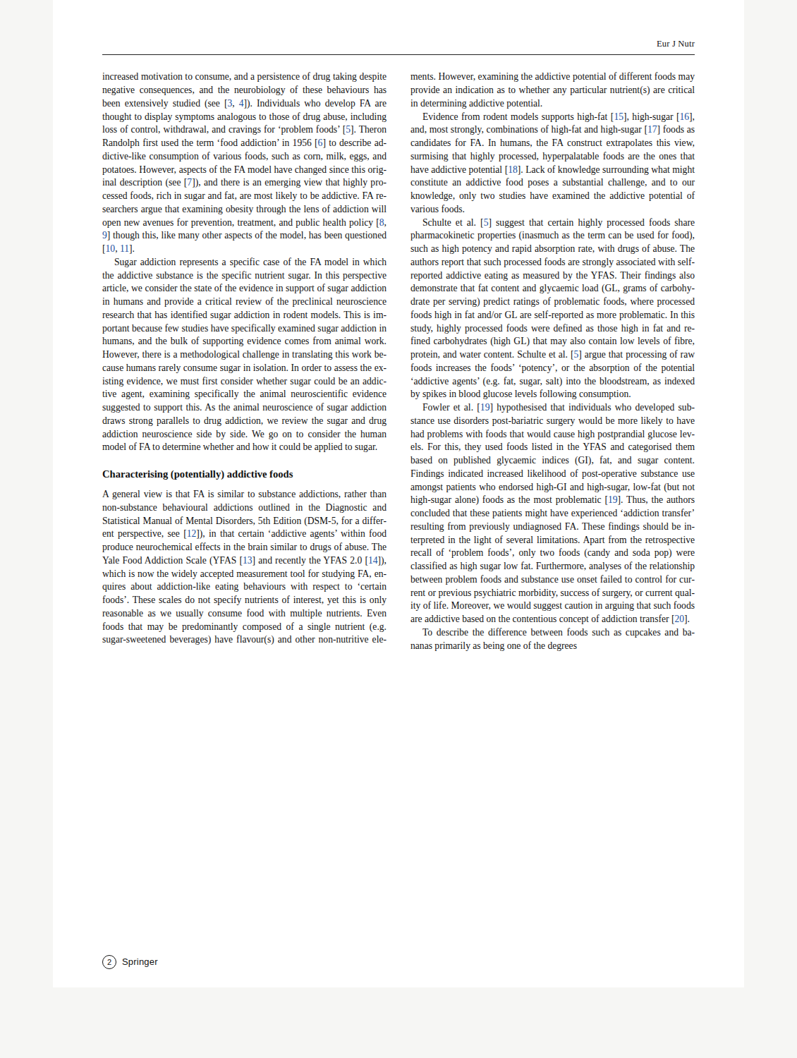Eur J Nutr
increased motivation to consume, and a persistence of drug taking despite negative consequences, and the neurobiology of these behaviours has been extensively studied (see [3, 4]). Individuals who develop FA are thought to display symptoms analogous to those of drug abuse, including loss of control, withdrawal, and cravings for ‘problem foods’ [5]. Theron Randolph first used the term ‘food addiction’ in 1956 [6] to describe addictive-like consumption of various foods, such as corn, milk, eggs, and potatoes. However, aspects of the FA model have changed since this original description (see [7]), and there is an emerging view that highly processed foods, rich in sugar and fat, are most likely to be addictive. FA researchers argue that examining obesity through the lens of addiction will open new avenues for prevention, treatment, and public health policy [8, 9] though this, like many other aspects of the model, has been questioned [10, 11].
Sugar addiction represents a specific case of the FA model in which the addictive substance is the specific nutrient sugar. In this perspective article, we consider the state of the evidence in support of sugar addiction in humans and provide a critical review of the preclinical neuroscience research that has identified sugar addiction in rodent models. This is important because few studies have specifically examined sugar addiction in humans, and the bulk of supporting evidence comes from animal work. However, there is a methodological challenge in translating this work because humans rarely consume sugar in isolation. In order to assess the existing evidence, we must first consider whether sugar could be an addictive agent, examining specifically the animal neuroscientific evidence suggested to support this. As the animal neuroscience of sugar addiction draws strong parallels to drug addiction, we review the sugar and drug addiction neuroscience side by side. We go on to consider the human model of FA to determine whether and how it could be applied to sugar.
Characterising (potentially) addictive foods
A general view is that FA is similar to substance addictions, rather than non-substance behavioural addictions outlined in the Diagnostic and Statistical Manual of Mental Disorders, 5th Edition (DSM-5, for a different perspective, see [12]), in that certain ‘addictive agents’ within food produce neurochemical effects in the brain similar to drugs of abuse. The Yale Food Addiction Scale (YFAS [13] and recently the YFAS 2.0 [14]), which is now the widely accepted measurement tool for studying FA, enquires about addiction-like eating behaviours with respect to ‘certain foods’. These scales do not specify nutrients of interest, yet this is only reasonable as we usually consume food with multiple nutrients. Even foods that may be predominantly composed of a single nutrient (e.g. sugar-sweetened beverages) have flavour(s) and other non-nutritive elements. However, examining the addictive potential of different foods may provide an indication as to whether any particular nutrient(s) are critical in determining addictive potential.
Evidence from rodent models supports high-fat [15], high-sugar [16], and, most strongly, combinations of high-fat and high-sugar [17] foods as candidates for FA. In humans, the FA construct extrapolates this view, surmising that highly processed, hyperpalatable foods are the ones that have addictive potential [18]. Lack of knowledge surrounding what might constitute an addictive food poses a substantial challenge, and to our knowledge, only two studies have examined the addictive potential of various foods.
Schulte et al. [5] suggest that certain highly processed foods share pharmacokinetic properties (inasmuch as the term can be used for food), such as high potency and rapid absorption rate, with drugs of abuse. The authors report that such processed foods are strongly associated with self-reported addictive eating as measured by the YFAS. Their findings also demonstrate that fat content and glycaemic load (GL, grams of carbohydrate per serving) predict ratings of problematic foods, where processed foods high in fat and/or GL are self-reported as more problematic. In this study, highly processed foods were defined as those high in fat and refined carbohydrates (high GL) that may also contain low levels of fibre, protein, and water content. Schulte et al. [5] argue that processing of raw foods increases the foods’ ‘potency’, or the absorption of the potential ‘addictive agents’ (e.g. fat, sugar, salt) into the bloodstream, as indexed by spikes in blood glucose levels following consumption.
Fowler et al. [19] hypothesised that individuals who developed substance use disorders post-bariatric surgery would be more likely to have had problems with foods that would cause high postprandial glucose levels. For this, they used foods listed in the YFAS and categorised them based on published glycaemic indices (GI), fat, and sugar content. Findings indicated increased likelihood of post-operative substance use amongst patients who endorsed high-GI and high-sugar, low-fat (but not high-sugar alone) foods as the most problematic [19]. Thus, the authors concluded that these patients might have experienced ‘addiction transfer’ resulting from previously undiagnosed FA. These findings should be interpreted in the light of several limitations. Apart from the retrospective recall of ‘problem foods’, only two foods (candy and soda pop) were classified as high sugar low fat. Furthermore, analyses of the relationship between problem foods and substance use onset failed to control for current or previous psychiatric morbidity, success of surgery, or current quality of life. Moreover, we would suggest caution in arguing that such foods are addictive based on the contentious concept of addiction transfer [20].
To describe the difference between foods such as cupcakes and bananas primarily as being one of the degrees
2 Springer